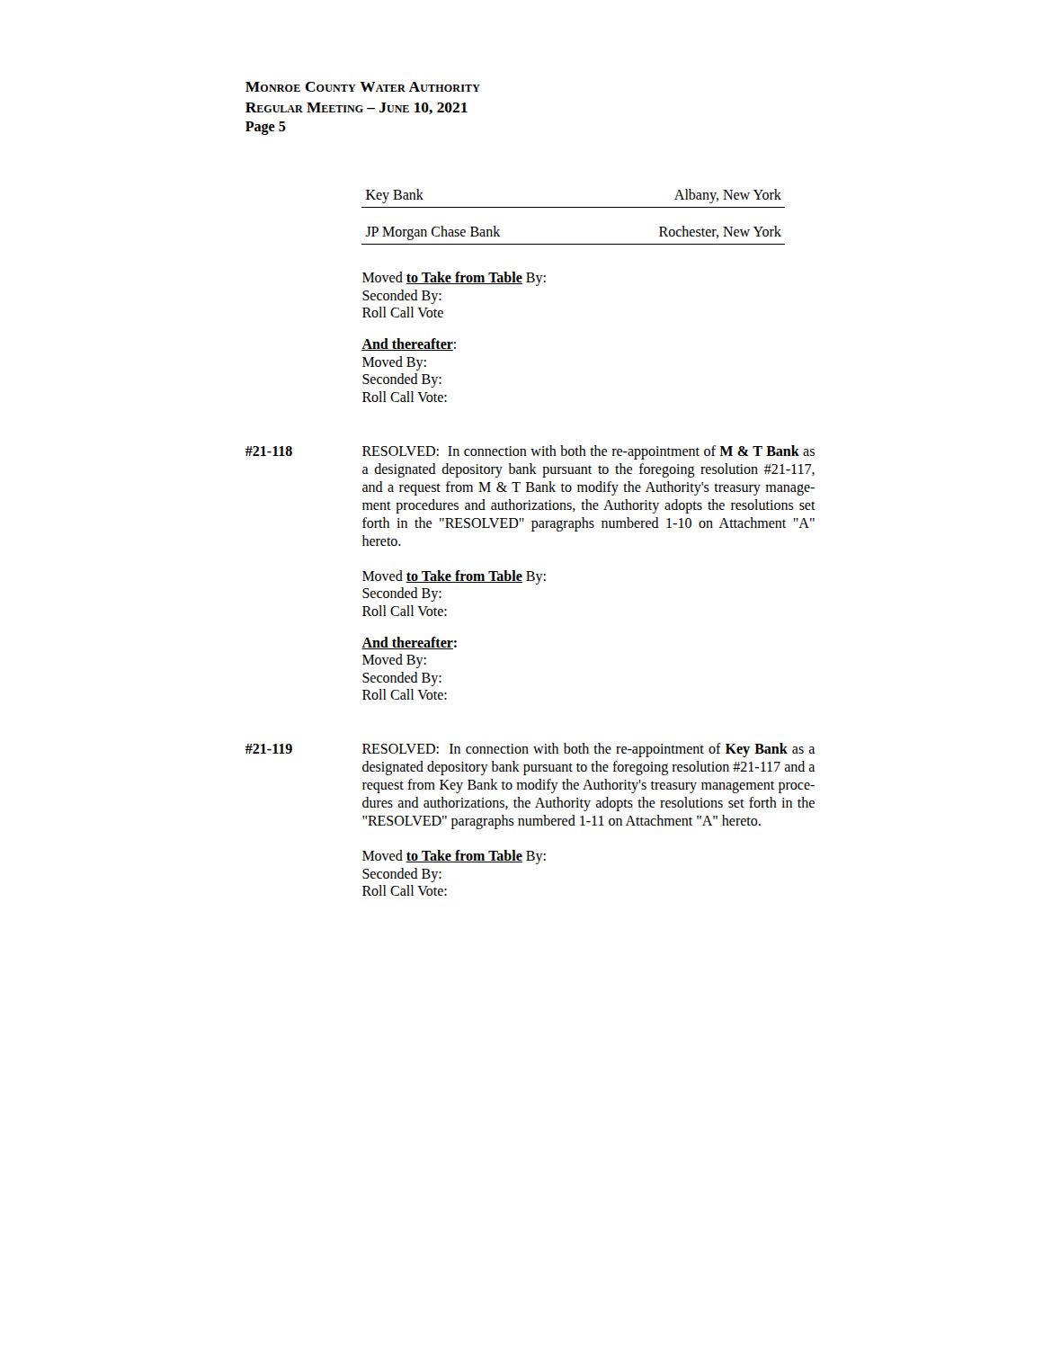Monroe County Water Authority
Regular Meeting – June 10, 2021
Page 5
| Key Bank | Albany, New York |
| JP Morgan Chase Bank | Rochester, New York |
Moved to Take from Table By:
Seconded By:
Roll Call Vote
And thereafter:
Moved By:
Seconded By:
Roll Call Vote:
#21-118
RESOLVED: In connection with both the re-appointment of M & T Bank as a designated depository bank pursuant to the foregoing resolution #21-117, and a request from M & T Bank to modify the Authority's treasury management procedures and authorizations, the Authority adopts the resolutions set forth in the "RESOLVED" paragraphs numbered 1-10 on Attachment "A" hereto.
Moved to Take from Table By:
Seconded By:
Roll Call Vote:
And thereafter:
Moved By:
Seconded By:
Roll Call Vote:
#21-119
RESOLVED: In connection with both the re-appointment of Key Bank as a designated depository bank pursuant to the foregoing resolution #21-117 and a request from Key Bank to modify the Authority's treasury management procedures and authorizations, the Authority adopts the resolutions set forth in the "RESOLVED" paragraphs numbered 1-11 on Attachment "A" hereto.
Moved to Take from Table By:
Seconded By:
Roll Call Vote: